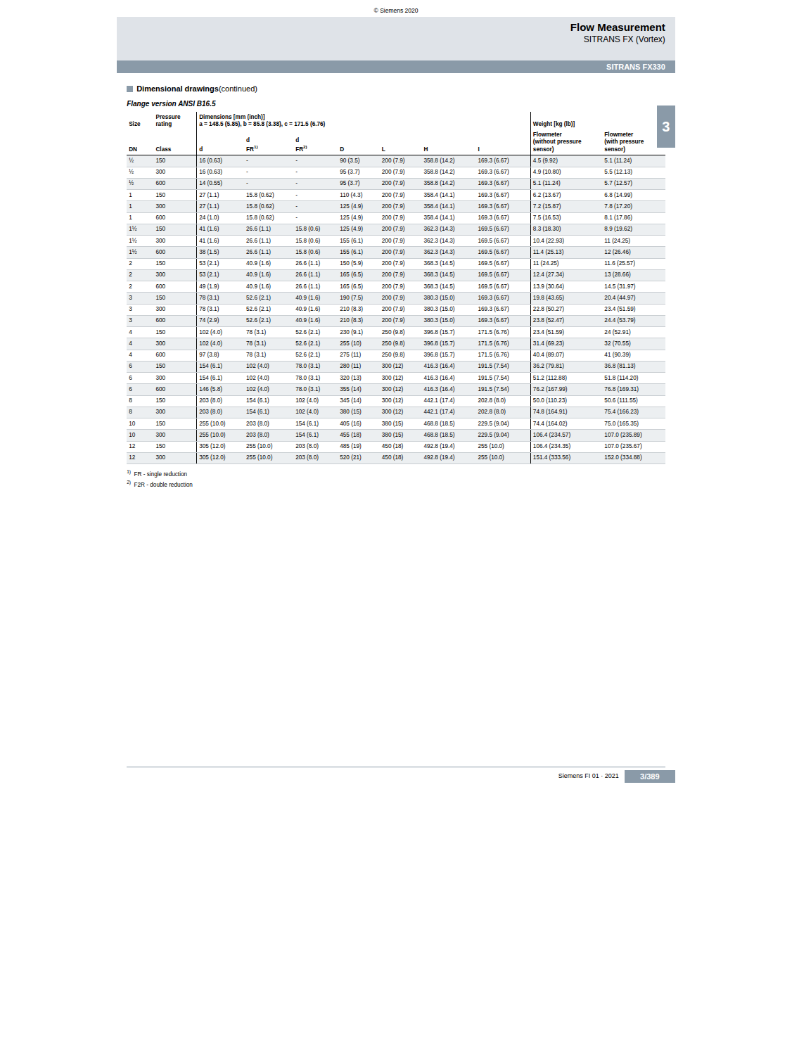© Siemens 2020
Flow Measurement
SITRANS FX (Vortex)
SITRANS FX330
3
Dimensional drawings (continued)
Flange version ANSI B16.5
| Size | Pressure rating | Dimensions [mm (inch)] a = 148.5 (5.85), b = 85.8 (3.38), c = 171.5 (6.76) | Weight [kg (lb)] |
| --- | --- | --- | --- |
| DN | Class | d | d FR 1) | d FR 2) | D | L | H | I | Flowmeter (without pressure sensor) | Flowmeter (with pressure sensor) |
| ½ | 150 | 16 (0.63) | - | - | 90 (3.5) | 200 (7.9) | 358.8 (14.2) | 169.3 (6.67) | 4.5 (9.92) | 5.1 (11.24) |
| ½ | 300 | 16 (0.63) | - | - | 95 (3.7) | 200 (7.9) | 358.8 (14.2) | 169.3 (6.67) | 4.9 (10.80) | 5.5 (12.13) |
| ½ | 600 | 14 (0.55) | - | - | 95 (3.7) | 200 (7.9) | 358.8 (14.2) | 169.3 (6.67) | 5.1 (11.24) | 5.7 (12.57) |
| 1 | 150 | 27 (1.1) | 15.8 (0.62) | - | 110 (4.3) | 200 (7.9) | 358.4 (14.1) | 169.3 (6.67) | 6.2 (13.67) | 6.8 (14.99) |
| 1 | 300 | 27 (1.1) | 15.8 (0.62) | - | 125 (4.9) | 200 (7.9) | 358.4 (14.1) | 169.3 (6.67) | 7.2 (15.87) | 7.8 (17.20) |
| 1 | 600 | 24 (1.0) | 15.8 (0.62) | - | 125 (4.9) | 200 (7.9) | 358.4 (14.1) | 169.3 (6.67) | 7.5 (16.53) | 8.1 (17.86) |
| 1½ | 150 | 41 (1.6) | 26.6 (1.1) | 15.8 (0.6) | 125 (4.9) | 200 (7.9) | 362.3 (14.3) | 169.5 (6.67) | 8.3 (18.30) | 8.9 (19.62) |
| 1½ | 300 | 41 (1.6) | 26.6 (1.1) | 15.8 (0.6) | 155 (6.1) | 200 (7.9) | 362.3 (14.3) | 169.5 (6.67) | 10.4 (22.93) | 11 (24.25) |
| 1½ | 600 | 38 (1.5) | 26.6 (1.1) | 15.8 (0.6) | 155 (6.1) | 200 (7.9) | 362.3 (14.3) | 169.5 (6.67) | 11.4 (25.13) | 12 (26.46) |
| 2 | 150 | 53 (2.1) | 40.9 (1.6) | 26.6 (1.1) | 150 (5.9) | 200 (7.9) | 368.3 (14.5) | 169.5 (6.67) | 11 (24.25) | 11.6 (25.57) |
| 2 | 300 | 53 (2.1) | 40.9 (1.6) | 26.6 (1.1) | 165 (6.5) | 200 (7.9) | 368.3 (14.5) | 169.5 (6.67) | 12.4 (27.34) | 13 (28.66) |
| 2 | 600 | 49 (1.9) | 40.9 (1.6) | 26.6 (1.1) | 165 (6.5) | 200 (7.9) | 368.3 (14.5) | 169.5 (6.67) | 13.9 (30.64) | 14.5 (31.97) |
| 3 | 150 | 78 (3.1) | 52.6 (2.1) | 40.9 (1.6) | 190 (7.5) | 200 (7.9) | 380.3 (15.0) | 169.3 (6.67) | 19.8 (43.65) | 20.4 (44.97) |
| 3 | 300 | 78 (3.1) | 52.6 (2.1) | 40.9 (1.6) | 210 (8.3) | 200 (7.9) | 380.3 (15.0) | 169.3 (6.67) | 22.8 (50.27) | 23.4 (51.59) |
| 3 | 600 | 74 (2.9) | 52.6 (2.1) | 40.9 (1.6) | 210 (8.3) | 200 (7.9) | 380.3 (15.0) | 169.3 (6.67) | 23.8 (52.47) | 24.4 (53.79) |
| 4 | 150 | 102 (4.0) | 78 (3.1) | 52.6 (2.1) | 230 (9.1) | 250 (9.8) | 396.8 (15.7) | 171.5 (6.76) | 23.4 (51.59) | 24 (52.91) |
| 4 | 300 | 102 (4.0) | 78 (3.1) | 52.6 (2.1) | 255 (10) | 250 (9.8) | 396.8 (15.7) | 171.5 (6.76) | 31.4 (69.23) | 32 (70.55) |
| 4 | 600 | 97 (3.8) | 78 (3.1) | 52.6 (2.1) | 275 (11) | 250 (9.8) | 396.8 (15.7) | 171.5 (6.76) | 40.4 (89.07) | 41 (90.39) |
| 6 | 150 | 154 (6.1) | 102 (4.0) | 78.0 (3.1) | 280 (11) | 300 (12) | 416.3 (16.4) | 191.5 (7.54) | 36.2 (79.81) | 36.8 (81.13) |
| 6 | 300 | 154 (6.1) | 102 (4.0) | 78.0 (3.1) | 320 (13) | 300 (12) | 416.3 (16.4) | 191.5 (7.54) | 51.2 (112.88) | 51.8 (114.20) |
| 6 | 600 | 146 (5.8) | 102 (4.0) | 78.0 (3.1) | 355 (14) | 300 (12) | 416.3 (16.4) | 191.5 (7.54) | 76.2 (167.99) | 76.8 (169.31) |
| 8 | 150 | 203 (8.0) | 154 (6.1) | 102 (4.0) | 345 (14) | 300 (12) | 442.1 (17.4) | 202.8 (8.0) | 50.0 (110.23) | 50.6 (111.55) |
| 8 | 300 | 203 (8.0) | 154 (6.1) | 102 (4.0) | 380 (15) | 300 (12) | 442.1 (17.4) | 202.8 (8.0) | 74.8 (164.91) | 75.4 (166.23) |
| 10 | 150 | 255 (10.0) | 203 (8.0) | 154 (6.1) | 405 (16) | 380 (15) | 468.8 (18.5) | 229.5 (9.04) | 74.4 (164.02) | 75.0 (165.35) |
| 10 | 300 | 255 (10.0) | 203 (8.0) | 154 (6.1) | 455 (18) | 380 (15) | 468.8 (18.5) | 229.5 (9.04) | 106.4 (234.57) | 107.0 (235.89) |
| 12 | 150 | 305 (12.0) | 255 (10.0) | 203 (8.0) | 485 (19) | 450 (18) | 492.8 (19.4) | 255 (10.0) | 106.4 (234.35) | 107.0 (235.67) |
| 12 | 300 | 305 (12.0) | 255 (10.0) | 203 (8.0) | 520 (21) | 450 (18) | 492.8 (19.4) | 255 (10.0) | 151.4 (333.56) | 152.0 (334.88) |
1) FR - single reduction
2) F2R - double reduction
Siemens FI 01 · 2021
3/389